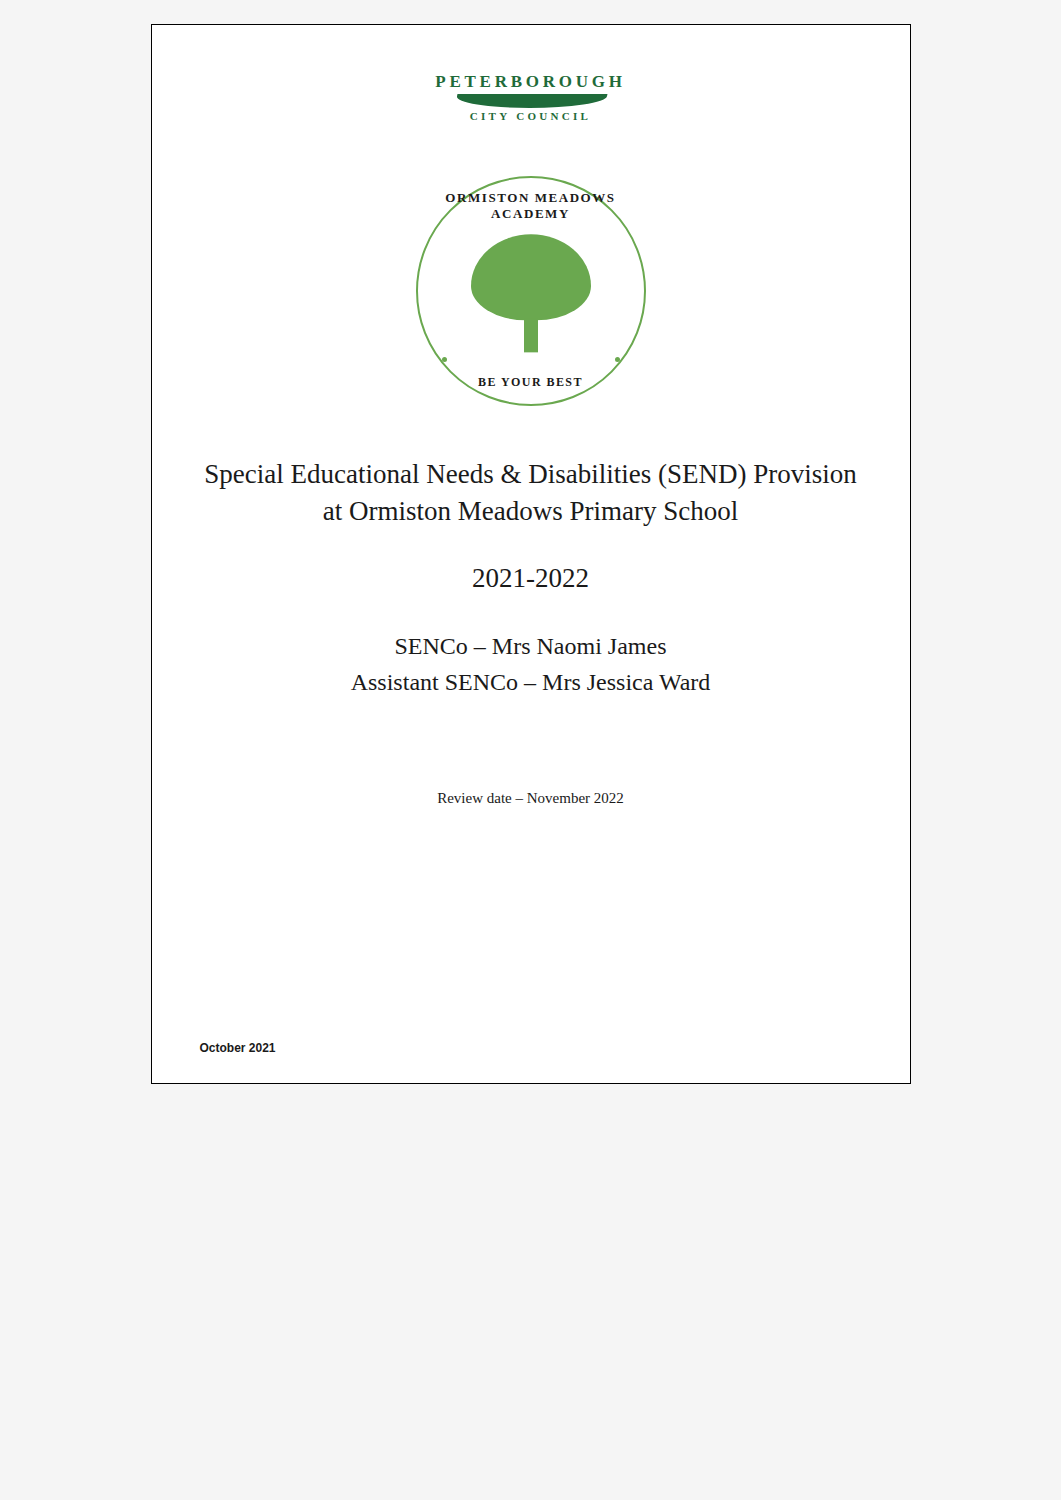PETERBOROUGH
CITY COUNCIL
ORMISTON MEADOWS ACADEMY
BE YOUR BEST
Special Educational Needs & Disabilities (SEND) Provision at Ormiston Meadows Primary School
2021-2022
SENCo – Mrs Naomi James
Assistant SENCo – Mrs Jessica Ward
Review date – November 2022
October 2021